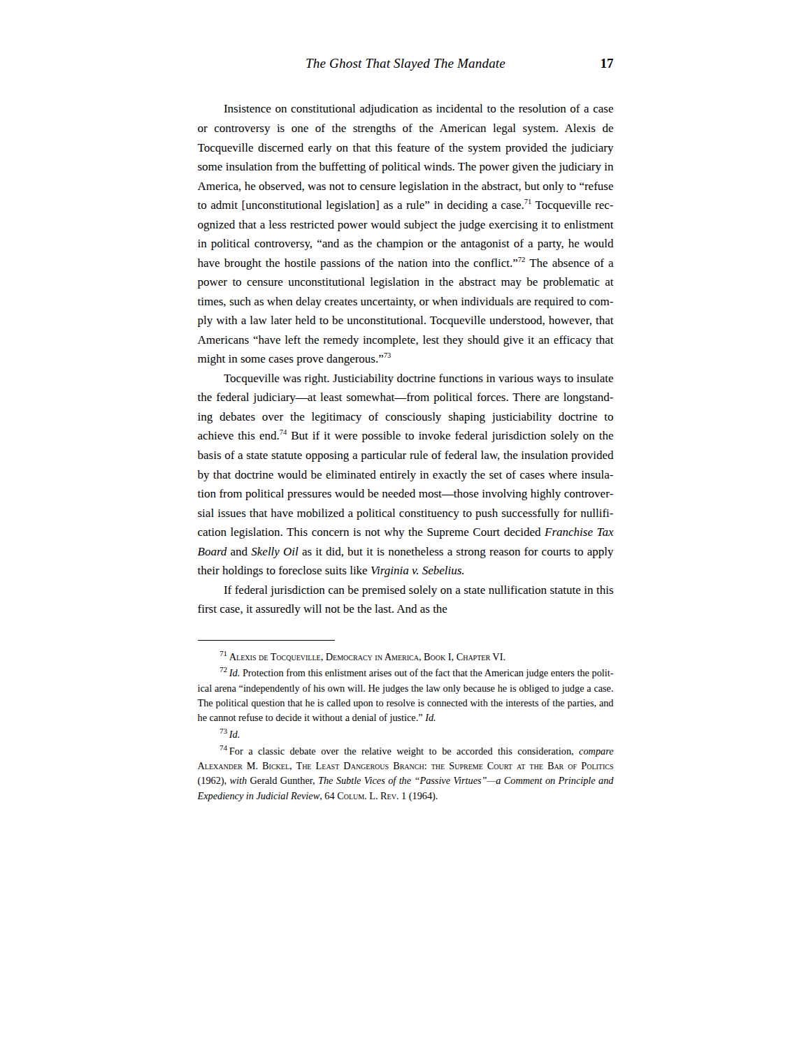The Ghost That Slayed The Mandate 17
Insistence on constitutional adjudication as incidental to the resolution of a case or controversy is one of the strengths of the American legal system. Alexis de Tocqueville discerned early on that this feature of the system provided the judiciary some insulation from the buffetting of political winds. The power given the judiciary in America, he observed, was not to censure legislation in the abstract, but only to “refuse to admit [unconstitutional legislation] as a rule” in deciding a case.71 Tocqueville recognized that a less restricted power would subject the judge exercising it to enlistment in political controversy, “and as the champion or the antagonist of a party, he would have brought the hostile passions of the nation into the conflict.”72 The absence of a power to censure unconstitutional legislation in the abstract may be problematic at times, such as when delay creates uncertainty, or when individuals are required to comply with a law later held to be unconstitutional. Tocqueville understood, however, that Americans “have left the remedy incomplete, lest they should give it an efficacy that might in some cases prove dangerous.”73
Tocqueville was right. Justiciability doctrine functions in various ways to insulate the federal judiciary—at least somewhat—from political forces. There are longstanding debates over the legitimacy of consciously shaping justiciability doctrine to achieve this end.74 But if it were possible to invoke federal jurisdiction solely on the basis of a state statute opposing a particular rule of federal law, the insulation provided by that doctrine would be eliminated entirely in exactly the set of cases where insulation from political pressures would be needed most—those involving highly controversial issues that have mobilized a political constituency to push successfully for nullification legislation. This concern is not why the Supreme Court decided Franchise Tax Board and Skelly Oil as it did, but it is nonetheless a strong reason for courts to apply their holdings to foreclose suits like Virginia v. Sebelius.
If federal jurisdiction can be premised solely on a state nullification statute in this first case, it assuredly will not be the last. And as the
71 Alexis de Tocqueville, Democracy in America, Book I, Chapter VI.
72 Id. Protection from this enlistment arises out of the fact that the American judge enters the political arena “independently of his own will. He judges the law only because he is obliged to judge a case. The political question that he is called upon to resolve is connected with the interests of the parties, and he cannot refuse to decide it without a denial of justice.” Id.
73 Id.
74 For a classic debate over the relative weight to be accorded this consideration, compare Alexander M. Bickel, The Least Dangerous Branch: the Supreme Court at the Bar of Politics (1962), with Gerald Gunther, The Subtle Vices of the “Passive Virtues”—a Comment on Principle and Expediency in Judicial Review, 64 Colum. L. Rev. 1 (1964).